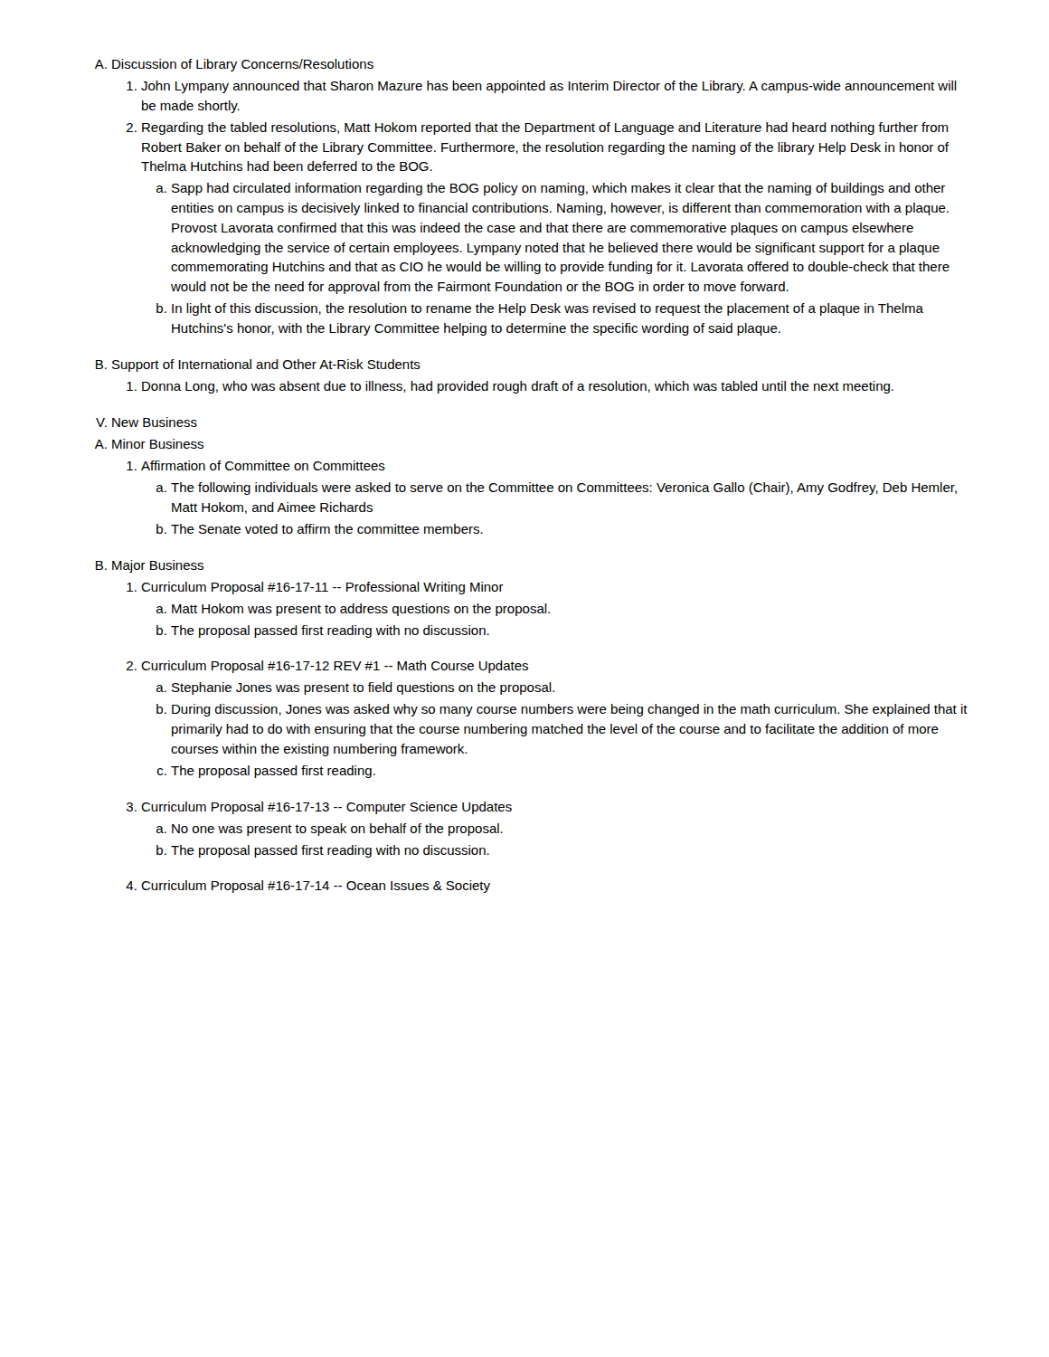Discussion of Library Concerns/Resolutions
John Lympany announced that Sharon Mazure has been appointed as Interim Director of the Library. A campus-wide announcement will be made shortly.
Regarding the tabled resolutions, Matt Hokom reported that the Department of Language and Literature had heard nothing further from Robert Baker on behalf of the Library Committee. Furthermore, the resolution regarding the naming of the library Help Desk in honor of Thelma Hutchins had been deferred to the BOG.
Sapp had circulated information regarding the BOG policy on naming, which makes it clear that the naming of buildings and other entities on campus is decisively linked to financial contributions. Naming, however, is different than commemoration with a plaque. Provost Lavorata confirmed that this was indeed the case and that there are commemorative plaques on campus elsewhere acknowledging the service of certain employees. Lympany noted that he believed there would be significant support for a plaque commemorating Hutchins and that as CIO he would be willing to provide funding for it. Lavorata offered to double-check that there would not be the need for approval from the Fairmont Foundation or the BOG in order to move forward.
In light of this discussion, the resolution to rename the Help Desk was revised to request the placement of a plaque in Thelma Hutchins's honor, with the Library Committee helping to determine the specific wording of said plaque.
Support of International and Other At-Risk Students
Donna Long, who was absent due to illness, had provided rough draft of a resolution, which was tabled until the next meeting.
New Business
Minor Business
Affirmation of Committee on Committees
The following individuals were asked to serve on the Committee on Committees: Veronica Gallo (Chair), Amy Godfrey, Deb Hemler, Matt Hokom, and Aimee Richards
The Senate voted to affirm the committee members.
Major Business
Curriculum Proposal #16-17-11 -- Professional Writing Minor
Matt Hokom was present to address questions on the proposal.
The proposal passed first reading with no discussion.
Curriculum Proposal #16-17-12 REV #1 -- Math Course Updates
Stephanie Jones was present to field questions on the proposal.
During discussion, Jones was asked why so many course numbers were being changed in the math curriculum. She explained that it primarily had to do with ensuring that the course numbering matched the level of the course and to facilitate the addition of more courses within the existing numbering framework.
The proposal passed first reading.
Curriculum Proposal #16-17-13 -- Computer Science Updates
No one was present to speak on behalf of the proposal.
The proposal passed first reading with no discussion.
Curriculum Proposal #16-17-14 -- Ocean Issues & Society